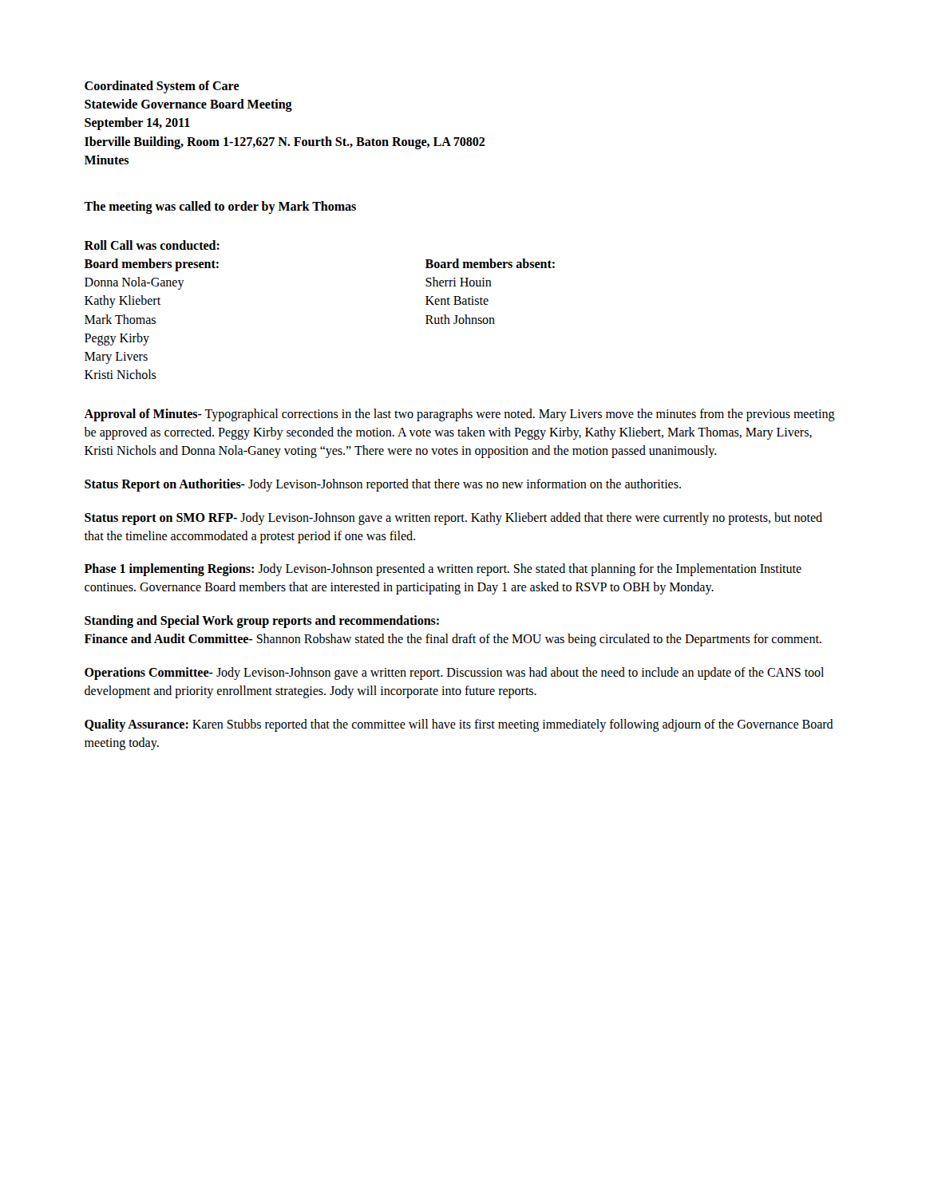Coordinated System of Care
Statewide Governance Board Meeting
September 14, 2011
Iberville Building, Room 1-127,627 N. Fourth St., Baton Rouge, LA 70802
Minutes
The meeting was called to order by Mark Thomas
Roll Call was conducted:
| Board members present: | Board members absent: |
| --- | --- |
| Donna Nola-Ganey | Sherri Houin |
| Kathy Kliebert | Kent Batiste |
| Mark Thomas | Ruth Johnson |
| Peggy Kirby | |
| Mary Livers | |
| Kristi Nichols | |
Approval of Minutes- Typographical corrections in the last two paragraphs were noted. Mary Livers move the minutes from the previous meeting be approved as corrected. Peggy Kirby seconded the motion. A vote was taken with Peggy Kirby, Kathy Kliebert, Mark Thomas, Mary Livers, Kristi Nichols and Donna Nola-Ganey voting “yes.” There were no votes in opposition and the motion passed unanimously.
Status Report on Authorities- Jody Levison-Johnson reported that there was no new information on the authorities.
Status report on SMO RFP- Jody Levison-Johnson gave a written report. Kathy Kliebert added that there were currently no protests, but noted that the timeline accommodated a protest period if one was filed.
Phase 1 implementing Regions: Jody Levison-Johnson presented a written report. She stated that planning for the Implementation Institute continues. Governance Board members that are interested in participating in Day 1 are asked to RSVP to OBH by Monday.
Standing and Special Work group reports and recommendations:
Finance and Audit Committee- Shannon Robshaw stated the the final draft of the MOU was being circulated to the Departments for comment.
Operations Committee- Jody Levison-Johnson gave a written report. Discussion was had about the need to include an update of the CANS tool development and priority enrollment strategies. Jody will incorporate into future reports.
Quality Assurance: Karen Stubbs reported that the committee will have its first meeting immediately following adjourn of the Governance Board meeting today.